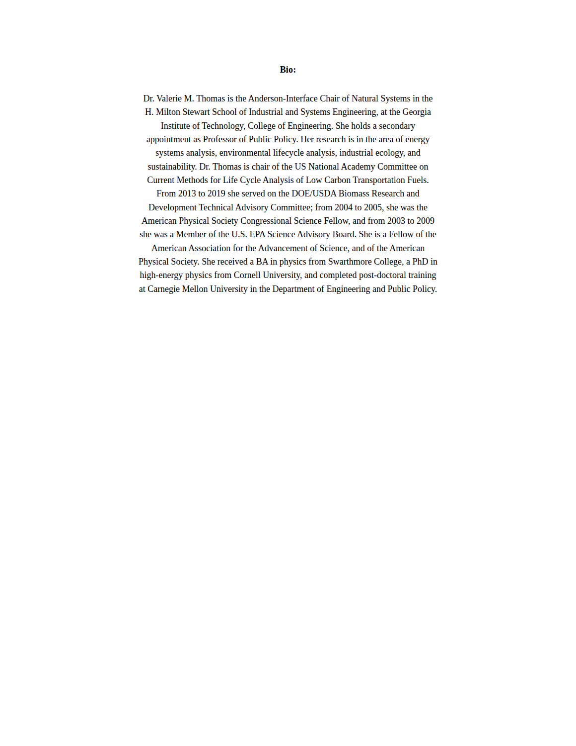Bio:
Dr. Valerie M. Thomas is the Anderson-Interface Chair of Natural Systems in the H. Milton Stewart School of Industrial and Systems Engineering, at the Georgia Institute of Technology, College of Engineering. She holds a secondary appointment as Professor of Public Policy. Her research is in the area of energy systems analysis, environmental lifecycle analysis, industrial ecology, and sustainability. Dr. Thomas is chair of the US National Academy Committee on Current Methods for Life Cycle Analysis of Low Carbon Transportation Fuels. From 2013 to 2019 she served on the DOE/USDA Biomass Research and Development Technical Advisory Committee; from 2004 to 2005, she was the American Physical Society Congressional Science Fellow, and from 2003 to 2009 she was a Member of the U.S. EPA Science Advisory Board. She is a Fellow of the American Association for the Advancement of Science, and of the American Physical Society. She received a BA in physics from Swarthmore College, a PhD in high-energy physics from Cornell University, and completed post-doctoral training at Carnegie Mellon University in the Department of Engineering and Public Policy.